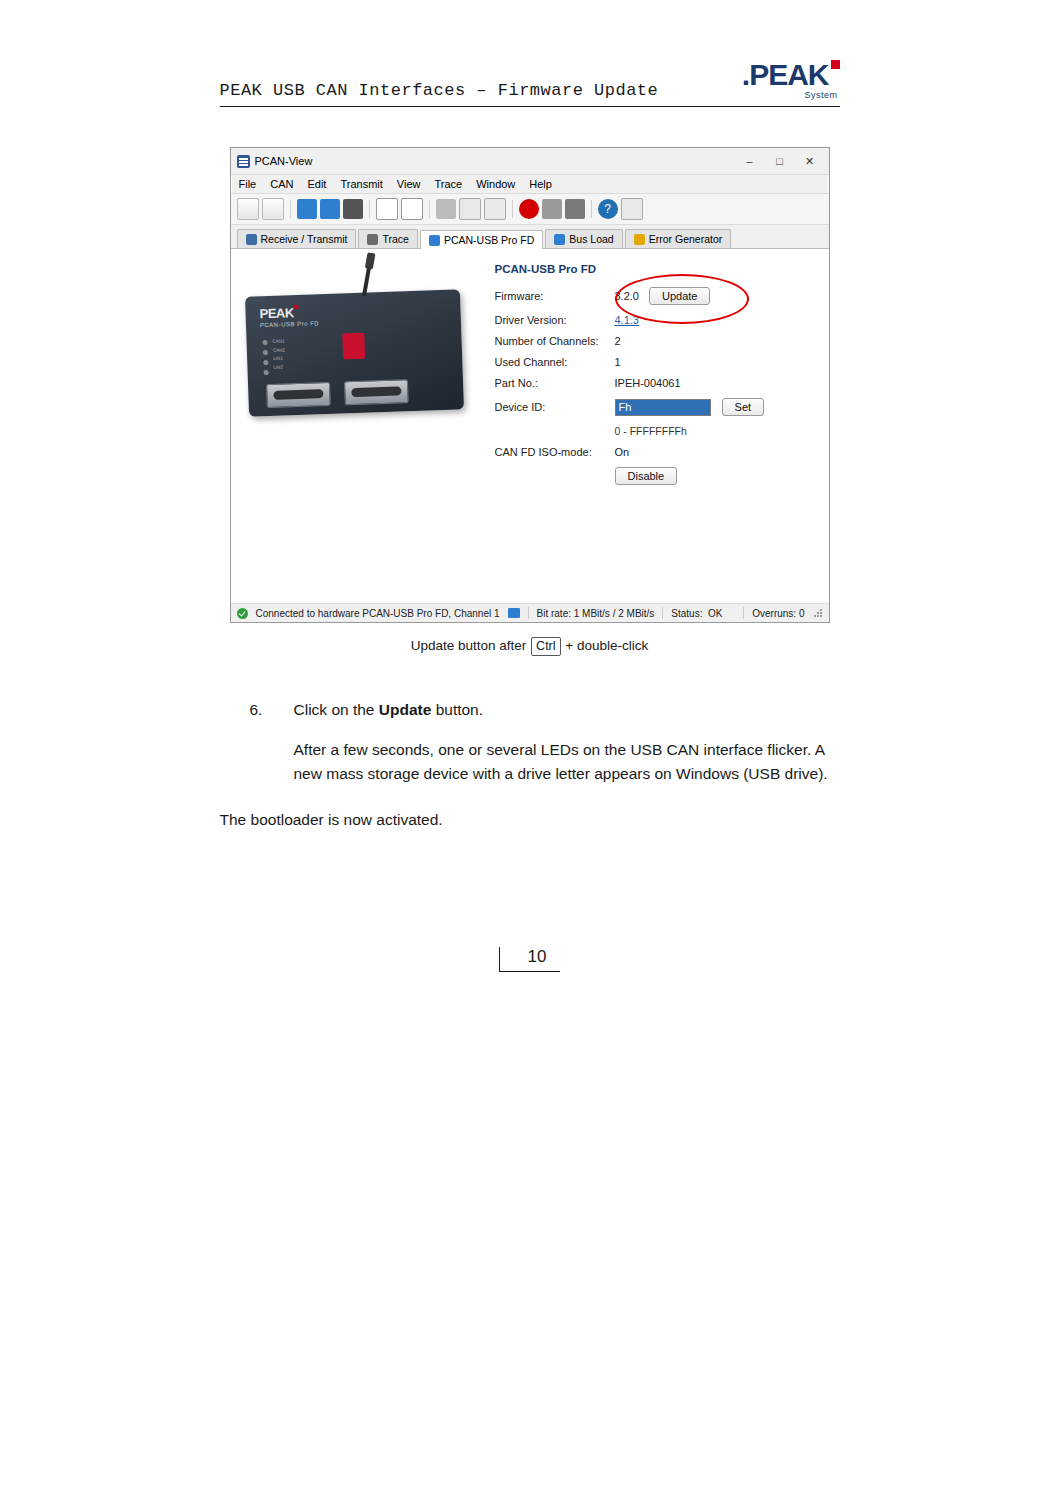PEAK USB CAN Interfaces – Firmware Update
. PEAK
System
PCAN-View
–□✕
File CAN Edit Transmit View Trace Window Help
?
Receive / Transmit
Trace
PCAN-USB Pro FD
Bus Load
Error Generator
PEAK
PCAN-USB Pro FD
CAN1
CAN2
LIN1
LIN2
PCAN-USB Pro FD
Firmware:
3.2.0
Update
Driver Version:
4.1.3
Number of Channels:
2
Used Channel:
1
Part No.:
IPEH-004061
Device ID:
Fh Set
0 - FFFFFFFFh
CAN FD ISO-mode:
On
Disable
Connected to hardware PCAN-USB Pro FD, Channel 1 Bit rate: 1 MBit/s / 2 MBit/s Status: OK Overruns: 0
Update button after Ctrl + double-click
6.
Click on the Update button.
After a few seconds, one or several LEDs on the USB CAN interface flicker. A new mass storage device with a drive letter appears on Windows (USB drive).
The bootloader is now activated.
10